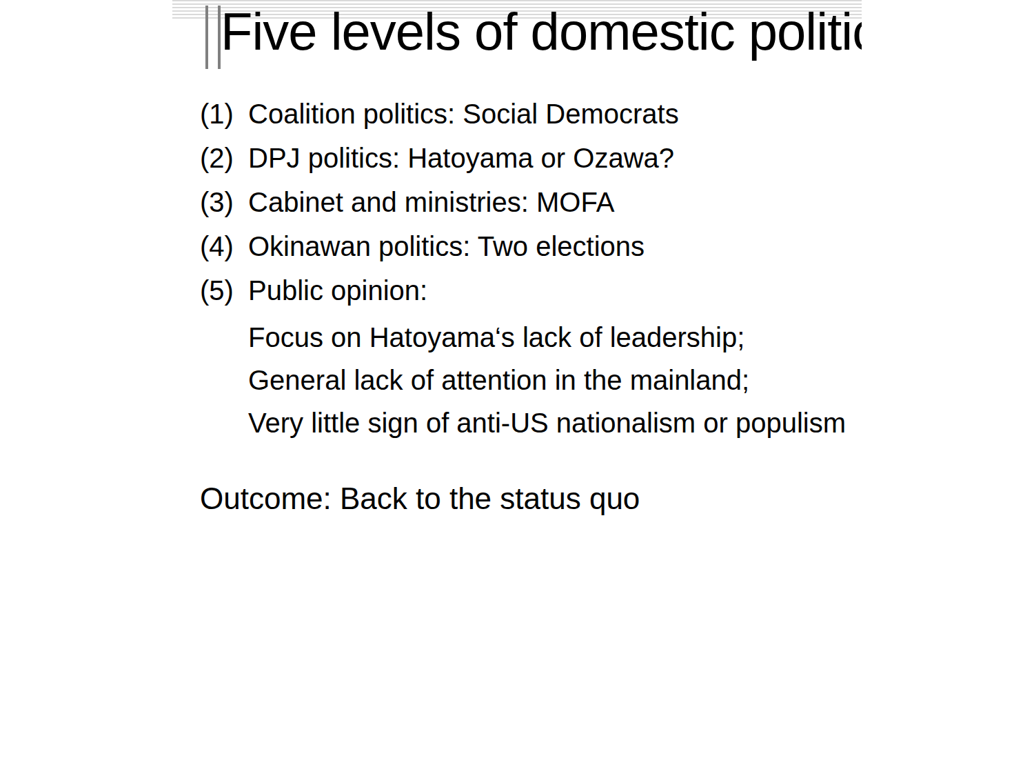Five levels of domestic politics
(1) Coalition politics: Social Democrats
(2) DPJ politics: Hatoyama or Ozawa?
(3) Cabinet and ministries: MOFA
(4) Okinawan politics: Two elections
(5) Public opinion:
Focus on Hatoyama‘s lack of leadership;
General lack of attention in the mainland;
Very little sign of anti-US nationalism or populism
Outcome: Back to the status quo